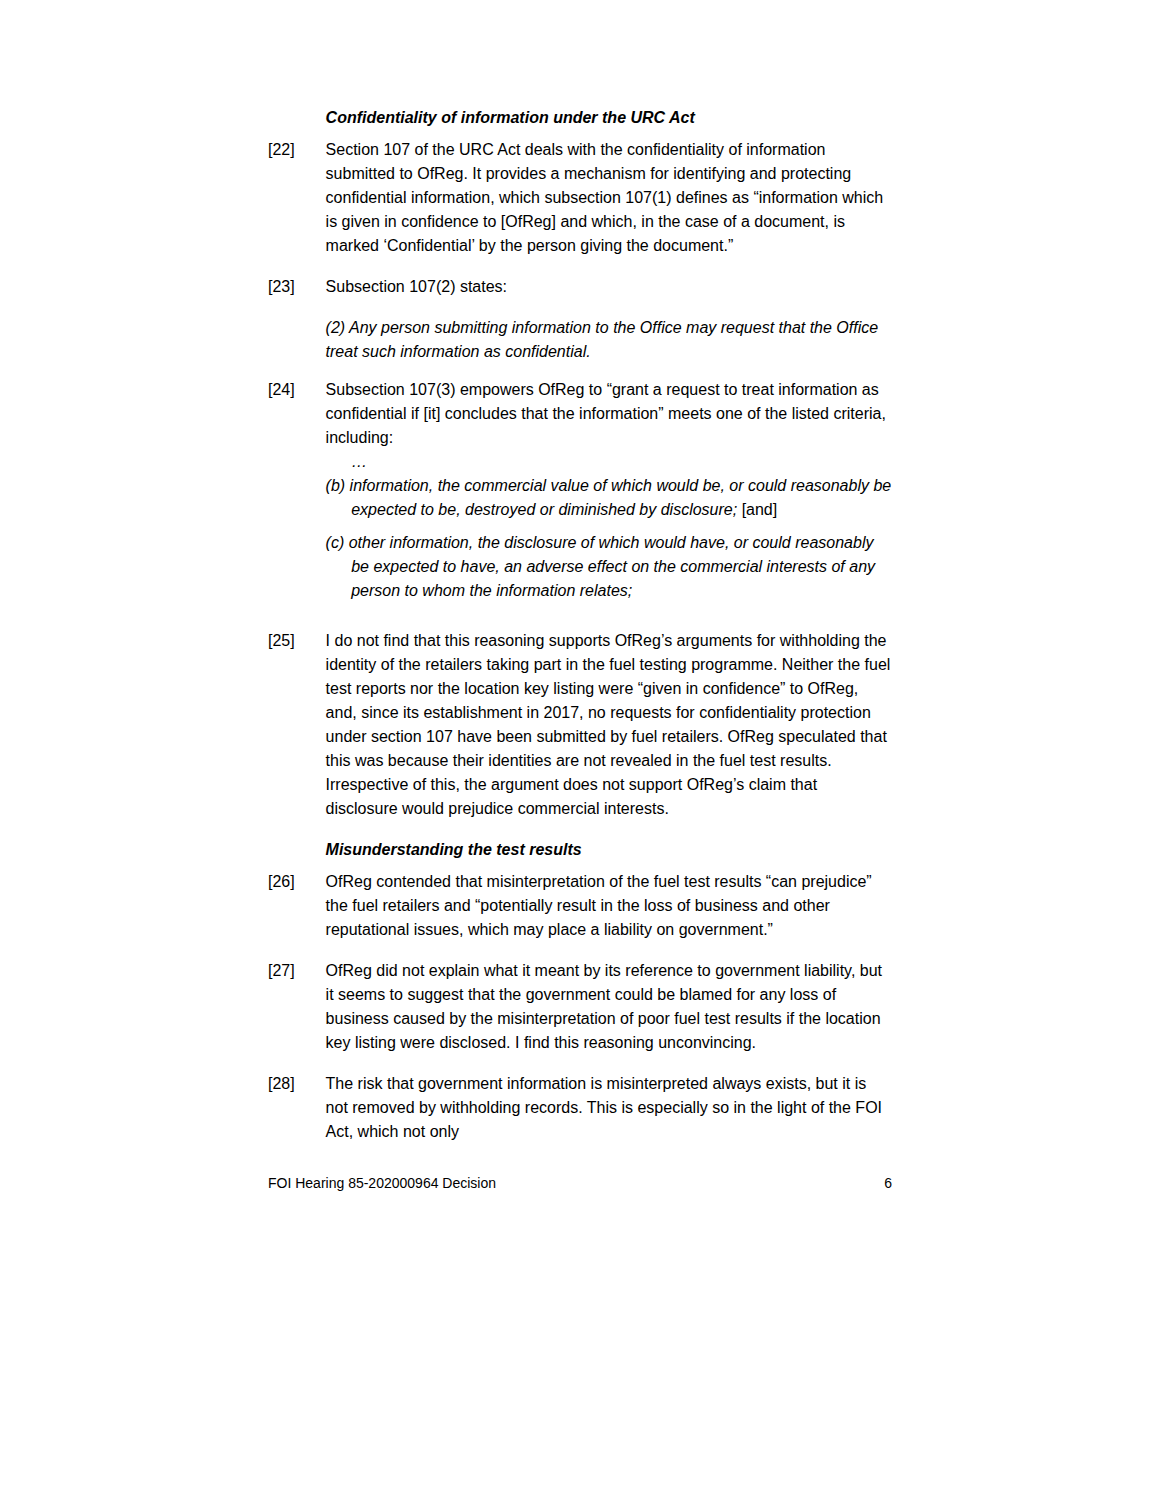Confidentiality of information under the URC Act
[22]
Section 107 of the URC Act deals with the confidentiality of information submitted to OfReg. It provides a mechanism for identifying and protecting confidential information, which subsection 107(1) defines as “information which is given in confidence to [OfReg] and which, in the case of a document, is marked ‘Confidential’ by the person giving the document.”
[23]
Subsection 107(2) states:
(2) Any person submitting information to the Office may request that the Office treat such information as confidential.
[24]
Subsection 107(3) empowers OfReg to “grant a request to treat information as confidential if [it] concludes that the information” meets one of the listed criteria, including:
…
(b) information, the commercial value of which would be, or could reasonably be expected to be, destroyed or diminished by disclosure; [and]
(c) other information, the disclosure of which would have, or could reasonably be expected to have, an adverse effect on the commercial interests of any person to whom the information relates;
[25]
I do not find that this reasoning supports OfReg’s arguments for withholding the identity of the retailers taking part in the fuel testing programme. Neither the fuel test reports nor the location key listing were “given in confidence” to OfReg, and, since its establishment in 2017, no requests for confidentiality protection under section 107 have been submitted by fuel retailers. OfReg speculated that this was because their identities are not revealed in the fuel test results. Irrespective of this, the argument does not support OfReg’s claim that disclosure would prejudice commercial interests.
Misunderstanding the test results
[26]
OfReg contended that misinterpretation of the fuel test results “can prejudice” the fuel retailers and “potentially result in the loss of business and other reputational issues, which may place a liability on government.”
[27]
OfReg did not explain what it meant by its reference to government liability, but it seems to suggest that the government could be blamed for any loss of business caused by the misinterpretation of poor fuel test results if the location key listing were disclosed. I find this reasoning unconvincing.
[28]
The risk that government information is misinterpreted always exists, but it is not removed by withholding records. This is especially so in the light of the FOI Act, which not only
FOI Hearing 85-202000964 Decision 6